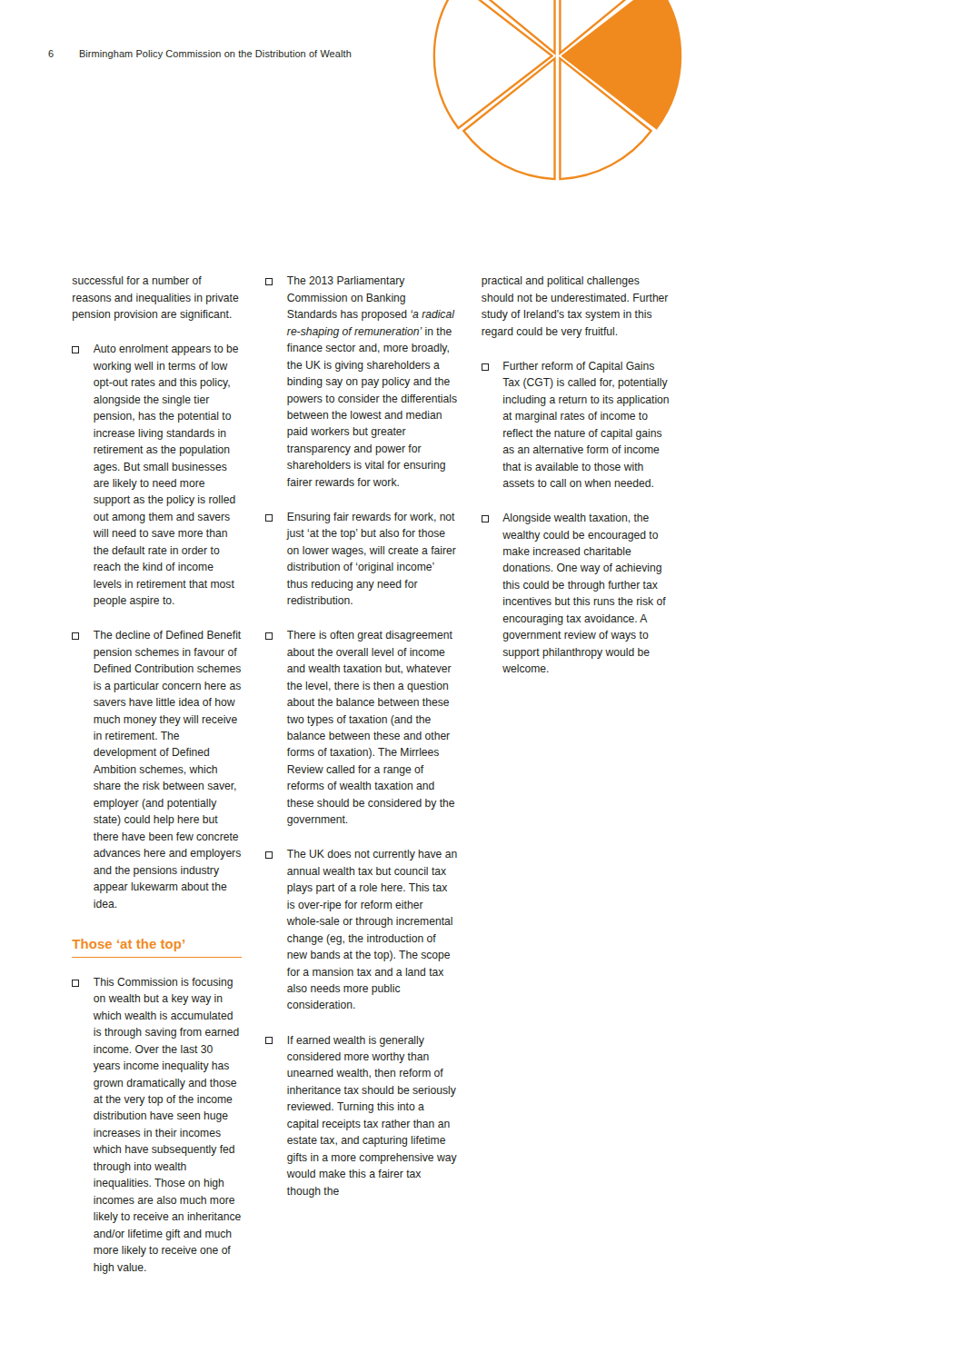6 Birmingham Policy Commission on the Distribution of Wealth
successful for a number of reasons and inequalities in private pension provision are significant.
Auto enrolment appears to be working well in terms of low opt-out rates and this policy, alongside the single tier pension, has the potential to increase living standards in retirement as the population ages. But small businesses are likely to need more support as the policy is rolled out among them and savers will need to save more than the default rate in order to reach the kind of income levels in retirement that most people aspire to.
The decline of Defined Benefit pension schemes in favour of Defined Contribution schemes is a particular concern here as savers have little idea of how much money they will receive in retirement. The development of Defined Ambition schemes, which share the risk between saver, employer (and potentially state) could help here but there have been few concrete advances here and employers and the pensions industry appear lukewarm about the idea.
Those ‘at the top’
This Commission is focusing on wealth but a key way in which wealth is accumulated is through saving from earned income. Over the last 30 years income inequality has grown dramatically and those at the very top of the income distribution have seen huge increases in their incomes which have subsequently fed through into wealth inequalities. Those on high incomes are also much more likely to receive an inheritance and/or lifetime gift and much more likely to receive one of high value.
The 2013 Parliamentary Commission on Banking Standards has proposed ‘a radical re-shaping of remuneration’ in the finance sector and, more broadly, the UK is giving shareholders a binding say on pay policy and the powers to consider the differentials between the lowest and median paid workers but greater transparency and power for shareholders is vital for ensuring fairer rewards for work.
Ensuring fair rewards for work, not just ‘at the top’ but also for those on lower wages, will create a fairer distribution of ‘original income’ thus reducing any need for redistribution.
There is often great disagreement about the overall level of income and wealth taxation but, whatever the level, there is then a question about the balance between these two types of taxation (and the balance between these and other forms of taxation). The Mirrlees Review called for a range of reforms of wealth taxation and these should be considered by the government.
The UK does not currently have an annual wealth tax but council tax plays part of a role here. This tax is over-ripe for reform either whole-sale or through incremental change (eg, the introduction of new bands at the top). The scope for a mansion tax and a land tax also needs more public consideration.
If earned wealth is generally considered more worthy than unearned wealth, then reform of inheritance tax should be seriously reviewed. Turning this into a capital receipts tax rather than an estate tax, and capturing lifetime gifts in a more comprehensive way would make this a fairer tax though the
practical and political challenges should not be underestimated. Further study of Ireland's tax system in this regard could be very fruitful.
Further reform of Capital Gains Tax (CGT) is called for, potentially including a return to its application at marginal rates of income to reflect the nature of capital gains as an alternative form of income that is available to those with assets to call on when needed.
Alongside wealth taxation, the wealthy could be encouraged to make increased charitable donations. One way of achieving this could be through further tax incentives but this runs the risk of encouraging tax avoidance. A government review of ways to support philanthropy would be welcome.